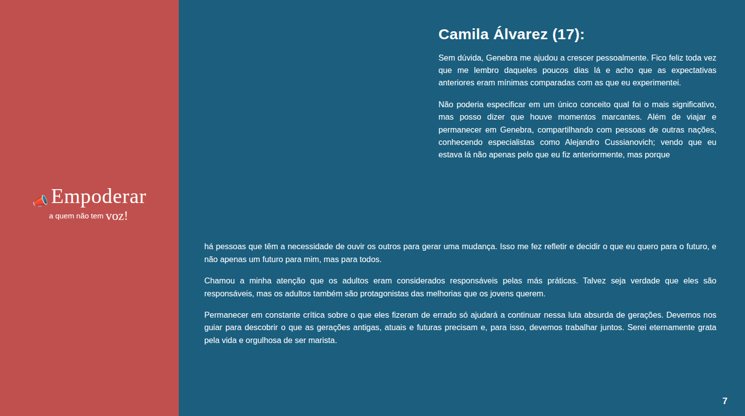📣Empoderar a quem não tem voz!
Camila Álvarez (17):
Sem dúvida, Genebra me ajudou a crescer pessoalmente. Fico feliz toda vez que me lembro daqueles poucos dias lá e acho que as expectativas anteriores eram mínimas comparadas com as que eu experimentei.
Não poderia especificar em um único conceito qual foi o mais significativo, mas posso dizer que houve momentos marcantes. Além de viajar e permanecer em Genebra, compartilhando com pessoas de outras nações, conhecendo especialistas como Alejandro Cussianovich; vendo que eu estava lá não apenas pelo que eu fiz anteriormente, mas porque
há pessoas que têm a necessidade de ouvir os outros para gerar uma mudança. Isso me fez refletir e decidir o que eu quero para o futuro, e não apenas um futuro para mim, mas para todos.
Chamou a minha atenção que os adultos eram considerados responsáveis pelas más práticas. Talvez seja verdade que eles são responsáveis, mas os adultos também são protagonistas das melhorias que os jovens querem.
Permanecer em constante crítica sobre o que eles fizeram de errado só ajudará a continuar nessa luta absurda de gerações. Devemos nos guiar para descobrir o que as gerações antigas, atuais e futuras precisam e, para isso, devemos trabalhar juntos. Serei eternamente grata pela vida e orgulhosa de ser marista.
7